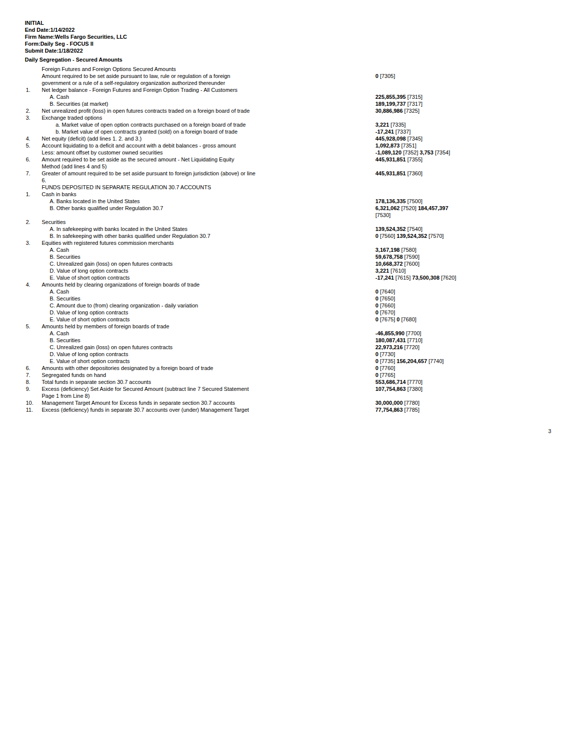INITIAL
End Date:1/14/2022
Firm Name:Wells Fargo Securities, LLC
Form:Daily Seg - FOCUS II
Submit Date:1/18/2022
Daily Segregation - Secured Amounts
| | Foreign Futures and Foreign Options Secured Amounts | |
| | Amount required to be set aside pursuant to law, rule or regulation of a foreign | 0 [7305] |
| | government or a rule of a self-regulatory organization authorized thereunder | |
| 1. | Net ledger balance - Foreign Futures and Foreign Option Trading - All Customers | |
| | A. Cash | 225,855,395 [7315] |
| | B. Securities (at market) | 189,199,737 [7317] |
| 2. | Net unrealized profit (loss) in open futures contracts traded on a foreign board of trade | 30,886,986 [7325] |
| 3. | Exchange traded options | |
| | a. Market value of open option contracts purchased on a foreign board of trade | 3,221 [7335] |
| | b. Market value of open contracts granted (sold) on a foreign board of trade | -17,241 [7337] |
| 4. | Net equity (deficit) (add lines 1. 2. and 3.) | 445,928,098 [7345] |
| 5. | Account liquidating to a deficit and account with a debit balances - gross amount | 1,092,873 [7351] |
| | Less: amount offset by customer owned securities | -1,089,120 [7352] 3,753 [7354] |
| 6. | Amount required to be set aside as the secured amount - Net Liquidating Equity | 445,931,851 [7355] |
| | Method (add lines 4 and 5) | |
| 7. | Greater of amount required to be set aside pursuant to foreign jurisdiction (above) or line | 445,931,851 [7360] |
| | 6. | |
| | FUNDS DEPOSITED IN SEPARATE REGULATION 30.7 ACCOUNTS | |
| 1. | Cash in banks | |
| | A. Banks located in the United States | 178,136,335 [7500] |
| | B. Other banks qualified under Regulation 30.7 | 6,321,062 [7520] 184,457,397 |
| | | [7530] |
| 2. | Securities | |
| | A. In safekeeping with banks located in the United States | 139,524,352 [7540] |
| | B. In safekeeping with other banks qualified under Regulation 30.7 | 0 [7560] 139,524,352 [7570] |
| 3. | Equities with registered futures commission merchants | |
| | A. Cash | 3,167,198 [7580] |
| | B. Securities | 59,678,758 [7590] |
| | C. Unrealized gain (loss) on open futures contracts | 10,668,372 [7600] |
| | D. Value of long option contracts | 3,221 [7610] |
| | E. Value of short option contracts | -17,241 [7615] 73,500,308 [7620] |
| 4. | Amounts held by clearing organizations of foreign boards of trade | |
| | A. Cash | 0 [7640] |
| | B. Securities | 0 [7650] |
| | C. Amount due to (from) clearing organization - daily variation | 0 [7660] |
| | D. Value of long option contracts | 0 [7670] |
| | E. Value of short option contracts | 0 [7675] 0 [7680] |
| 5. | Amounts held by members of foreign boards of trade | |
| | A. Cash | -46,855,990 [7700] |
| | B. Securities | 180,087,431 [7710] |
| | C. Unrealized gain (loss) on open futures contracts | 22,973,216 [7720] |
| | D. Value of long option contracts | 0 [7730] |
| | E. Value of short option contracts | 0 [7735] 156,204,657 [7740] |
| 6. | Amounts with other depositories designated by a foreign board of trade | 0 [7760] |
| 7. | Segregated funds on hand | 0 [7765] |
| 8. | Total funds in separate section 30.7 accounts | 553,686,714 [7770] |
| 9. | Excess (deficiency) Set Aside for Secured Amount (subtract line 7 Secured Statement | 107,754,863 [7380] |
| | Page 1 from Line 8) | |
| 10. | Management Target Amount for Excess funds in separate section 30.7 accounts | 30,000,000 [7780] |
| 11. | Excess (deficiency) funds in separate 30.7 accounts over (under) Management Target | 77,754,863 [7785] |
3